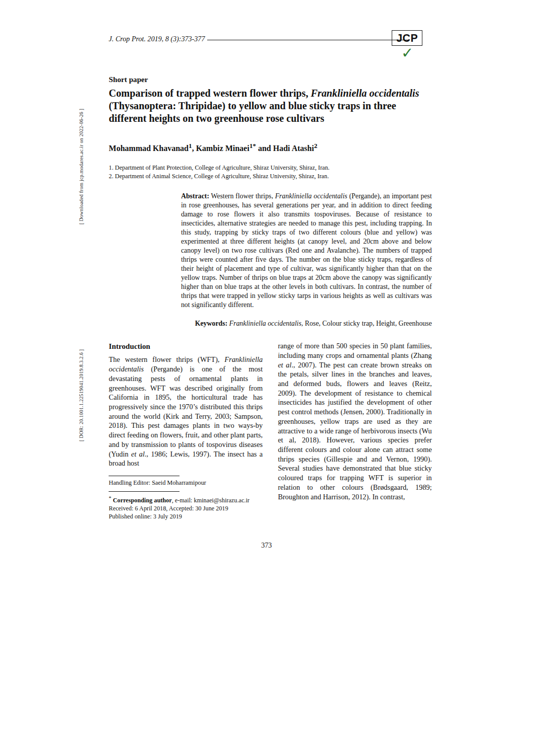[ Downloaded from jcp.modares.ac.ir on 2022-06-26 ]
[ DOR: 20.1001.1.22519041.2019.8.3.2.6 ]
J. Crop Prot. 2019, 8 (3):373-377
JCP
✓
Short paper
Comparison of trapped western flower thrips, Frankliniella occidentalis (Thysanoptera: Thripidae) to yellow and blue sticky traps in three different heights on two greenhouse rose cultivars
Mohammad Khavanad1, Kambiz Minaei1* and Hadi Atashi2
1. Department of Plant Protection, College of Agriculture, Shiraz University, Shiraz, Iran.
2. Department of Animal Science, College of Agriculture, Shiraz University, Shiraz, Iran.
Abstract: Western flower thrips, Frankliniella occidentalis (Pergande), an important pest in rose greenhouses, has several generations per year, and in addition to direct feeding damage to rose flowers it also transmits tospoviruses. Because of resistance to insecticides, alternative strategies are needed to manage this pest, including trapping. In this study, trapping by sticky traps of two different colours (blue and yellow) was experimented at three different heights (at canopy level, and 20cm above and below canopy level) on two rose cultivars (Red one and Avalanche). The numbers of trapped thrips were counted after five days. The number on the blue sticky traps, regardless of their height of placement and type of cultivar, was significantly higher than that on the yellow traps. Number of thrips on blue traps at 20cm above the canopy was significantly higher than on blue traps at the other levels in both cultivars. In contrast, the number of thrips that were trapped in yellow sticky tarps in various heights as well as cultivars was not significantly different.
Keywords: Frankliniella occidentalis, Rose, Colour sticky trap, Height, Greenhouse
Introduction
The western flower thrips (WFT), Frankliniella occidentalis (Pergande) is one of the most devastating pests of ornamental plants in greenhouses. WFT was described originally from California in 1895, the horticultural trade has progressively since the 1970’s distributed this thrips around the world (Kirk and Terry, 2003; Sampson, 2018). This pest damages plants in two ways-by direct feeding on flowers, fruit, and other plant parts, and by transmission to plants of tospovirus diseases (Yudin et al., 1986; Lewis, 1997). The insect has a broad host
Handling Editor: Saeid Moharramipour
* Corresponding author, e-mail: kminaei@shirazu.ac.ir
Received: 6 April 2018, Accepted: 30 June 2019
Published online: 3 July 2019
range of more than 500 species in 50 plant families, including many crops and ornamental plants (Zhang et al., 2007). The pest can create brown streaks on the petals, silver lines in the branches and leaves, and deformed buds, flowers and leaves (Reitz, 2009). The development of resistance to chemical insecticides has justified the development of other pest control methods (Jensen, 2000). Traditionally in greenhouses, yellow traps are used as they are attractive to a wide range of herbivorous insects (Wu et al, 2018). However, various species prefer different colours and colour alone can attract some thrips species (Gillespie and and Vernon, 1990). Several studies have demonstrated that blue sticky coloured traps for trapping WFT is superior in relation to other colours (Brødsgaard, 1989; Broughton and Harrison, 2012). In contrast,
373